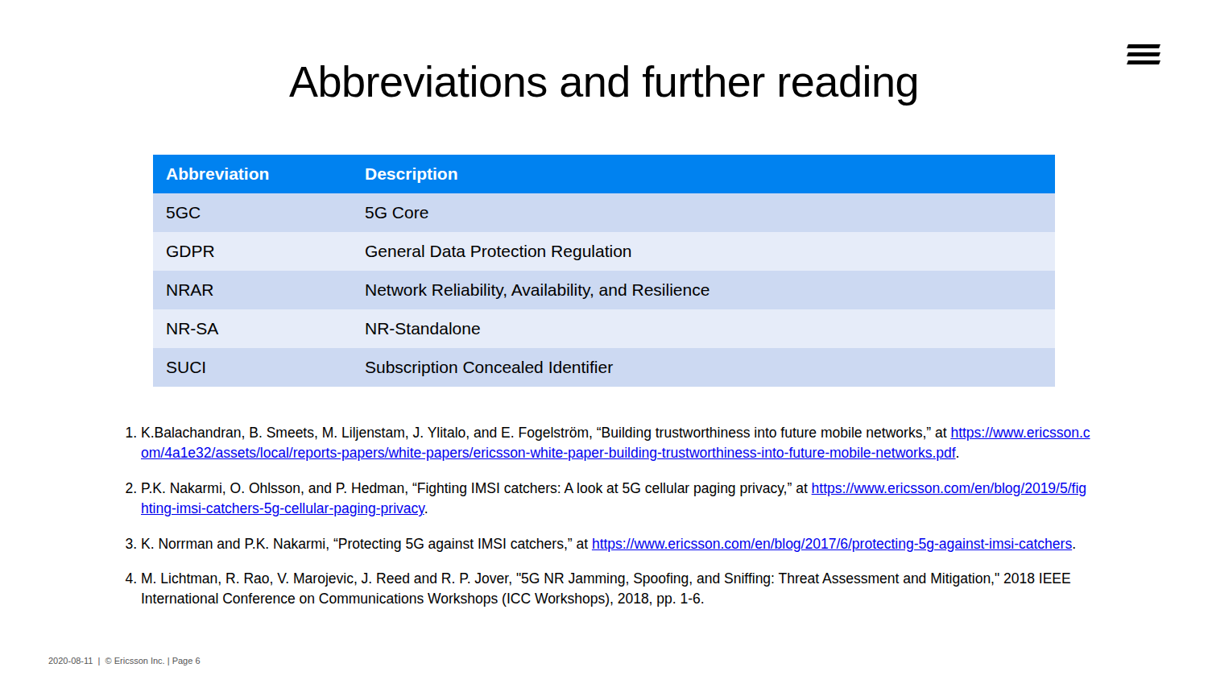Abbreviations and further reading
| Abbreviation | Description |
| --- | --- |
| 5GC | 5G Core |
| GDPR | General Data Protection Regulation |
| NRAR | Network Reliability, Availability, and Resilience |
| NR-SA | NR-Standalone |
| SUCI | Subscription Concealed Identifier |
K.Balachandran, B. Smeets, M. Liljenstam, J. Ylitalo, and E. Fogelström, “Building trustworthiness into future mobile networks,” at https://www.ericsson.com/4a1e32/assets/local/reports-papers/white-papers/ericsson-white-paper-building-trustworthiness-into-future-mobile-networks.pdf.
P.K. Nakarmi, O. Ohlsson, and P. Hedman, “Fighting IMSI catchers: A look at 5G cellular paging privacy,” at https://www.ericsson.com/en/blog/2019/5/fighting-imsi-catchers-5g-cellular-paging-privacy.
K. Norrman and P.K. Nakarmi, “Protecting 5G against IMSI catchers,” at https://www.ericsson.com/en/blog/2017/6/protecting-5g-against-imsi-catchers.
M. Lichtman, R. Rao, V. Marojevic, J. Reed and R. P. Jover, "5G NR Jamming, Spoofing, and Sniffing: Threat Assessment and Mitigation," 2018 IEEE International Conference on Communications Workshops (ICC Workshops), 2018, pp. 1-6.
2020-08-11 | © Ericsson Inc. | Page 6